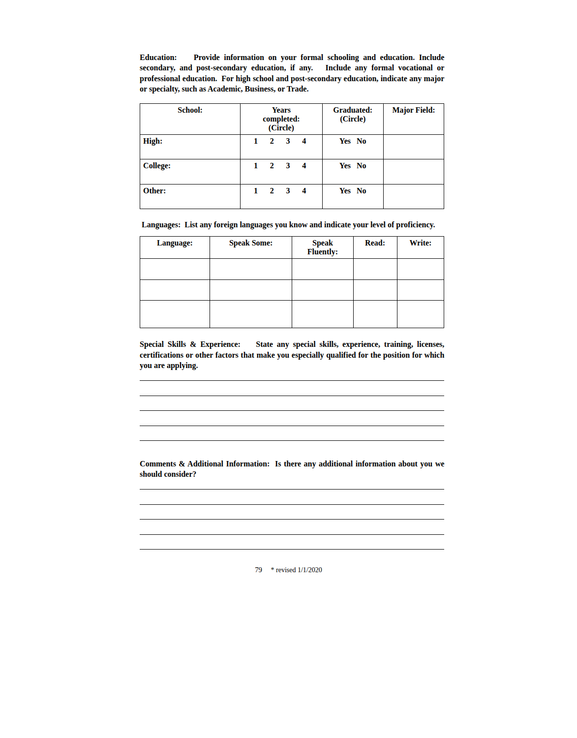Education: Provide information on your formal schooling and education. Include secondary, and post-secondary education, if any. Include any formal vocational or professional education. For high school and post-secondary education, indicate any major or specialty, such as Academic, Business, or Trade.
| School: | Years completed: (Circle) | Graduated: (Circle) | Major Field: |
| --- | --- | --- | --- |
| High: | 1 2 3 4 | Yes No | |
| College: | 1 2 3 4 | Yes No | |
| Other: | 1 2 3 4 | Yes No | |
Languages: List any foreign languages you know and indicate your level of proficiency.
| Language: | Speak Some: | Speak Fluently: | Read: | Write: |
| --- | --- | --- | --- | --- |
Special Skills & Experience: State any special skills, experience, training, licenses, certifications or other factors that make you especially qualified for the position for which you are applying.
Comments & Additional Information: Is there any additional information about you we should consider?
79* revised 1/1/2020